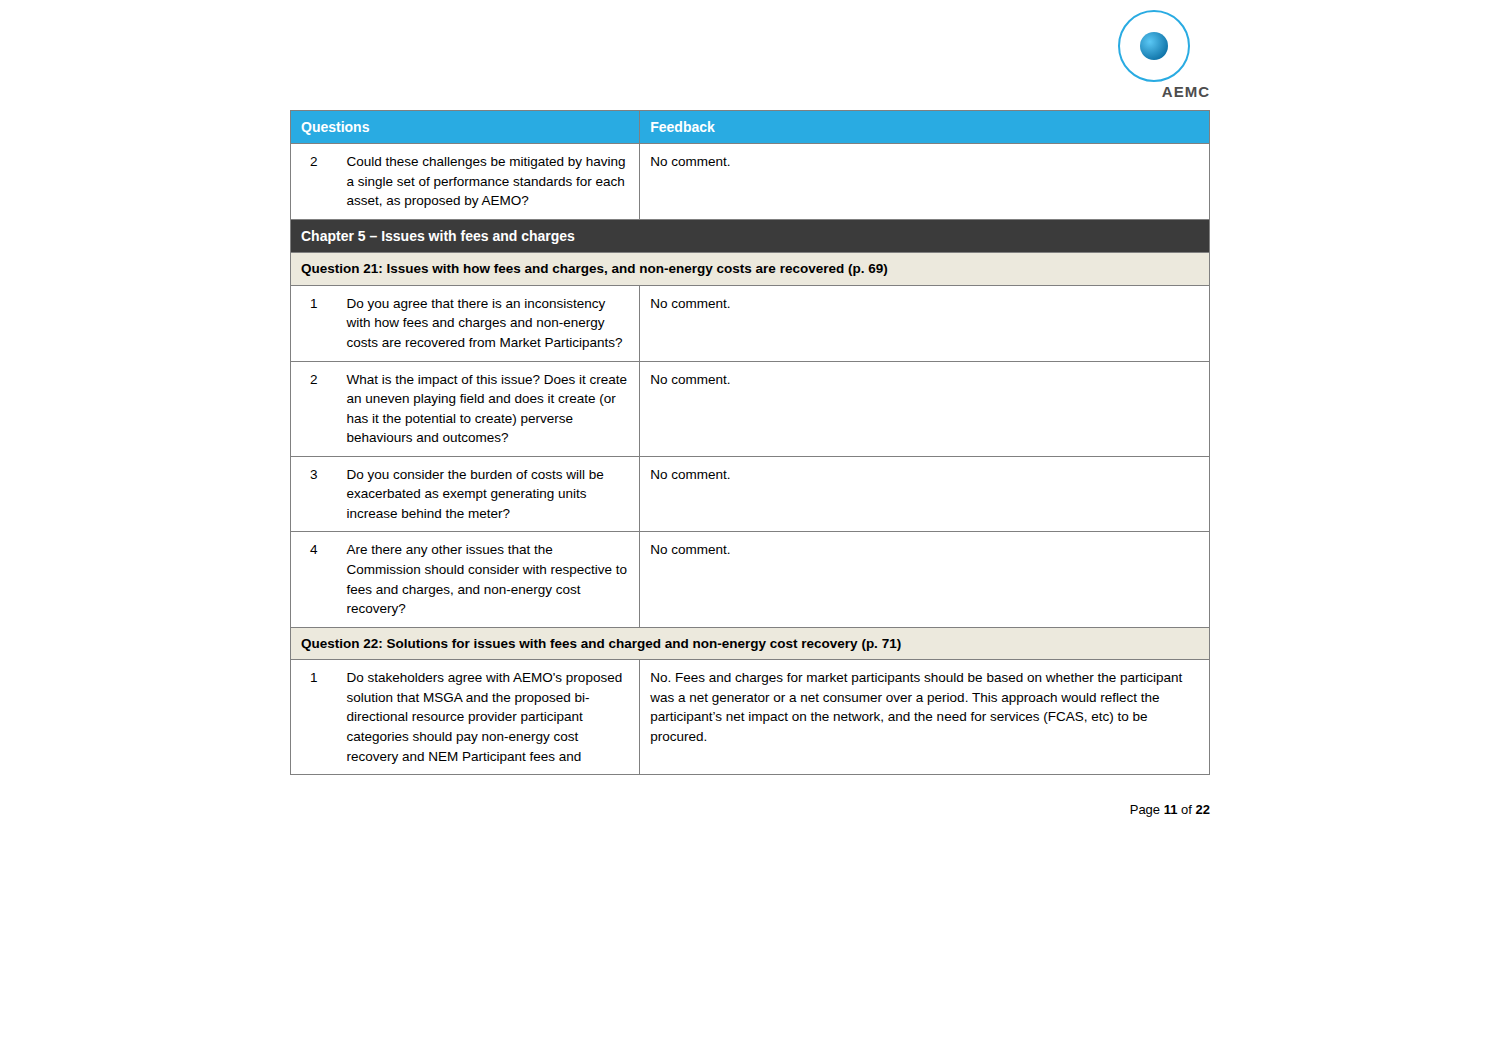AEMC
| Questions | Feedback |
| --- | --- |
| 2 | Could these challenges be mitigated by having a single set of performance standards for each asset, as proposed by AEMO? | No comment. |
| Chapter 5 – Issues with fees and charges |
| Question 21: Issues with how fees and charges, and non-energy costs are recovered (p. 69) |
| 1 | Do you agree that there is an inconsistency with how fees and charges and non-energy costs are recovered from Market Participants? | No comment. |
| 2 | What is the impact of this issue? Does it create an uneven playing field and does it create (or has it the potential to create) perverse behaviours and outcomes? | No comment. |
| 3 | Do you consider the burden of costs will be exacerbated as exempt generating units increase behind the meter? | No comment. |
| 4 | Are there any other issues that the Commission should consider with respective to fees and charges, and non-energy cost recovery? | No comment. |
| Question 22: Solutions for issues with fees and charged and non-energy cost recovery (p. 71) |
| 1 | Do stakeholders agree with AEMO's proposed solution that MSGA and the proposed bi-directional resource provider participant categories should pay non-energy cost recovery and NEM Participant fees and | No. Fees and charges for market participants should be based on whether the participant was a net generator or a net consumer over a period. This approach would reflect the participant’s net impact on the network, and the need for services (FCAS, etc) to be procured. |
Page 11 of 22